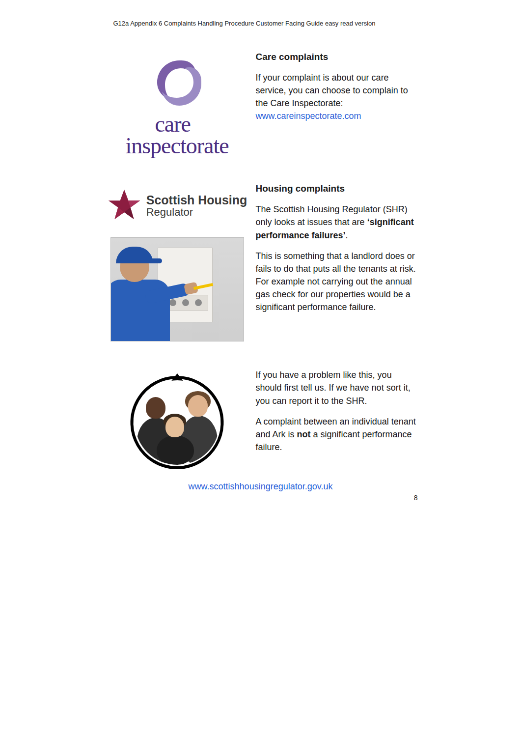G12a Appendix 6 Complaints Handling Procedure Customer Facing Guide easy read version
care inspectorate
Care complaints
If your complaint is about our care service, you can choose to complain to the Care Inspectorate:
www.careinspectorate.com
Scottish Housing Regulator
Housing complaints
The Scottish Housing Regulator (SHR) only looks at issues that are ‘significant performance failures’.
This is something that a landlord does or fails to do that puts all the tenants at risk. For example not carrying out the annual gas check for our properties would be a significant performance failure.
If you have a problem like this, you should first tell us. If we have not sort it, you can report it to the SHR.
A complaint between an individual tenant and Ark is not a significant performance failure.
www.scottishhousingregulator.gov.uk
8